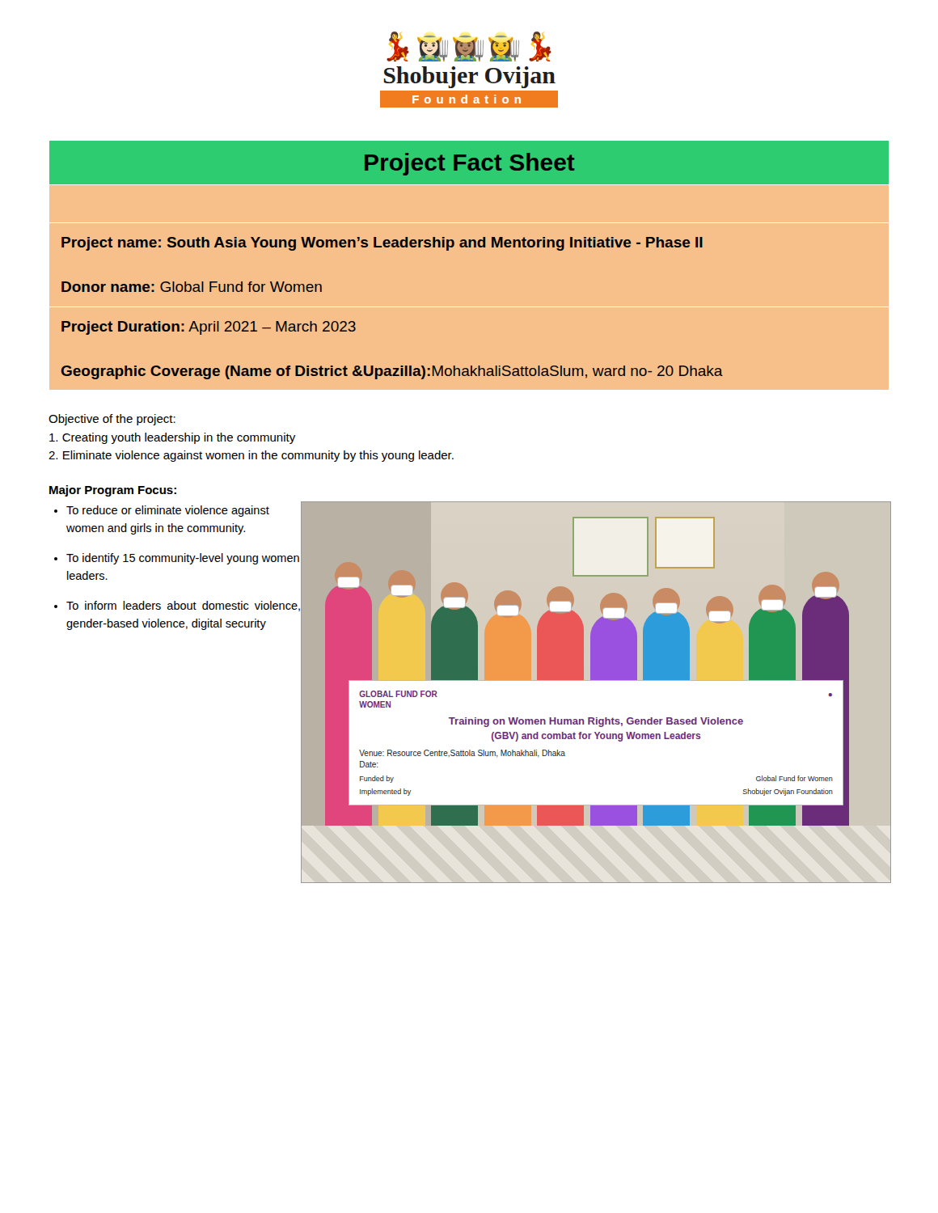💃👩🏻‍🌾👩🏽‍🌾👩‍🌾💃
Shobujer Ovijan
Foundation
| Project Fact Sheet |
| Project name: South Asia Young Women’s Leadership and Mentoring Initiative - Phase II Donor name: Global Fund for Women |
| Project Duration: April 2021 – March 2023 Geographic Coverage (Name of District &Upazilla): MohakhaliSattolaSlum, ward no- 20 Dhaka |
Objective of the project:
1. Creating youth leadership in the community
2. Eliminate violence against women in the community by this young leader.
Major Program Focus:
| To reduce or eliminate violence against women and girls in the community. To identify 15 community-level young women leaders. To inform leaders about domestic violence, gender-based violence, digital security | GLOBAL FUND FOR WOMEN ● Training on Women Human Rights, Gender Based Violence (GBV) and combat for Young Women Leaders Venue: Resource Centre,Sattola Slum, Mohakhali, Dhaka Date: Funded by Global Fund for Women Implemented by Shobujer Ovijan Foundation |